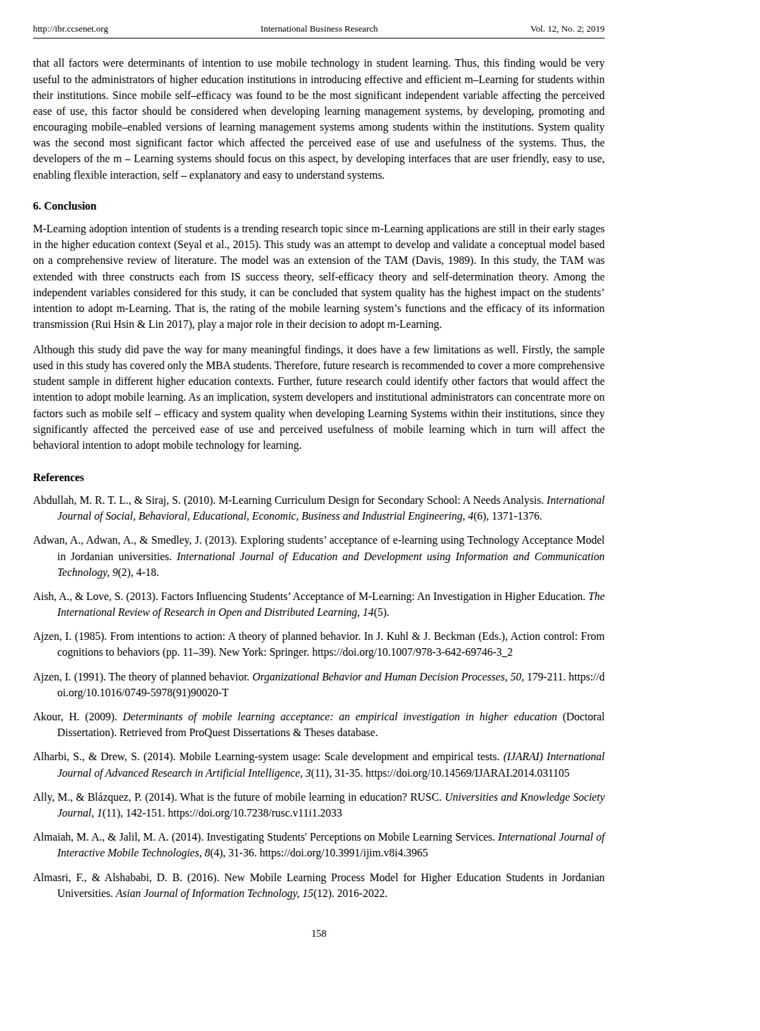http://ibr.ccsenet.org International Business Research Vol. 12, No. 2; 2019
that all factors were determinants of intention to use mobile technology in student learning. Thus, this finding would be very useful to the administrators of higher education institutions in introducing effective and efficient m–Learning for students within their institutions. Since mobile self–efficacy was found to be the most significant independent variable affecting the perceived ease of use, this factor should be considered when developing learning management systems, by developing, promoting and encouraging mobile–enabled versions of learning management systems among students within the institutions. System quality was the second most significant factor which affected the perceived ease of use and usefulness of the systems. Thus, the developers of the m – Learning systems should focus on this aspect, by developing interfaces that are user friendly, easy to use, enabling flexible interaction, self – explanatory and easy to understand systems.
6. Conclusion
M-Learning adoption intention of students is a trending research topic since m-Learning applications are still in their early stages in the higher education context (Seyal et al., 2015). This study was an attempt to develop and validate a conceptual model based on a comprehensive review of literature. The model was an extension of the TAM (Davis, 1989). In this study, the TAM was extended with three constructs each from IS success theory, self-efficacy theory and self-determination theory. Among the independent variables considered for this study, it can be concluded that system quality has the highest impact on the students’ intention to adopt m-Learning. That is, the rating of the mobile learning system’s functions and the efficacy of its information transmission (Rui Hsin & Lin 2017), play a major role in their decision to adopt m-Learning.
Although this study did pave the way for many meaningful findings, it does have a few limitations as well. Firstly, the sample used in this study has covered only the MBA students. Therefore, future research is recommended to cover a more comprehensive student sample in different higher education contexts. Further, future research could identify other factors that would affect the intention to adopt mobile learning. As an implication, system developers and institutional administrators can concentrate more on factors such as mobile self – efficacy and system quality when developing Learning Systems within their institutions, since they significantly affected the perceived ease of use and perceived usefulness of mobile learning which in turn will affect the behavioral intention to adopt mobile technology for learning.
References
Abdullah, M. R. T. L., & Siraj, S. (2010). M-Learning Curriculum Design for Secondary School: A Needs Analysis. International Journal of Social, Behavioral, Educational, Economic, Business and Industrial Engineering, 4(6), 1371-1376.
Adwan, A., Adwan, A., & Smedley, J. (2013). Exploring students’ acceptance of e-learning using Technology Acceptance Model in Jordanian universities. International Journal of Education and Development using Information and Communication Technology, 9(2), 4-18.
Aish, A., & Love, S. (2013). Factors Influencing Students’ Acceptance of M-Learning: An Investigation in Higher Education. The International Review of Research in Open and Distributed Learning, 14(5).
Ajzen, I. (1985). From intentions to action: A theory of planned behavior. In J. Kuhl & J. Beckman (Eds.), Action control: From cognitions to behaviors (pp. 11–39). New York: Springer. https://doi.org/10.1007/978-3-642-69746-3_2
Ajzen, I. (1991). The theory of planned behavior. Organizational Behavior and Human Decision Processes, 50, 179-211. https://doi.org/10.1016/0749-5978(91)90020-T
Akour, H. (2009). Determinants of mobile learning acceptance: an empirical investigation in higher education (Doctoral Dissertation). Retrieved from ProQuest Dissertations & Theses database.
Alharbi, S., & Drew, S. (2014). Mobile Learning-system usage: Scale development and empirical tests. (IJARAI) International Journal of Advanced Research in Artificial Intelligence, 3(11), 31-35. https://doi.org/10.14569/IJARAI.2014.031105
Ally, M., & Blázquez, P. (2014). What is the future of mobile learning in education? RUSC. Universities and Knowledge Society Journal, 1(11), 142-151. https://doi.org/10.7238/rusc.v11i1.2033
Almaiah, M. A., & Jalil, M. A. (2014). Investigating Students' Perceptions on Mobile Learning Services. International Journal of Interactive Mobile Technologies, 8(4), 31-36. https://doi.org/10.3991/ijim.v8i4.3965
Almasri, F., & Alshababi, D. B. (2016). New Mobile Learning Process Model for Higher Education Students in Jordanian Universities. Asian Journal of Information Technology, 15(12). 2016-2022.
158